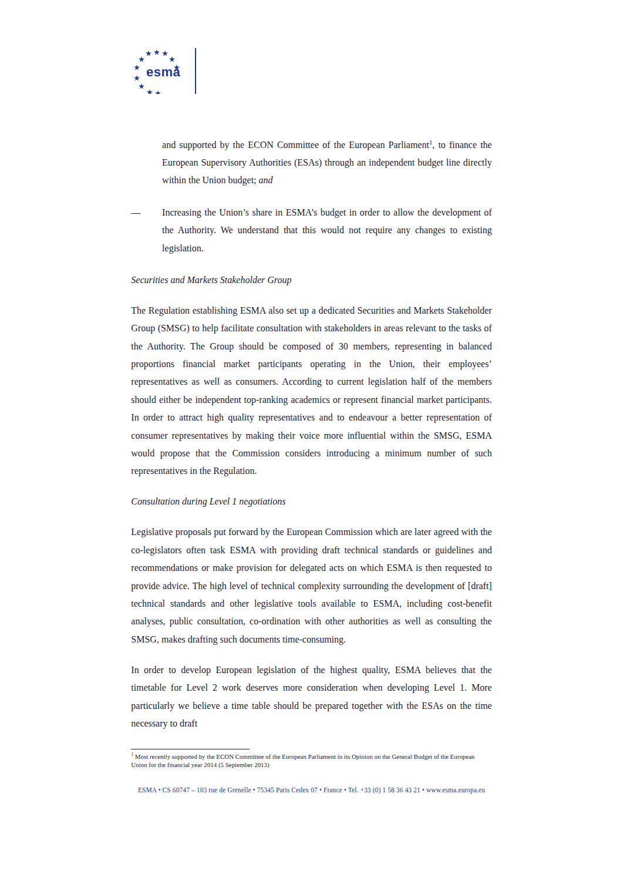esma
and supported by the ECON Committee of the European Parliament1, to finance the European Supervisory Authorities (ESAs) through an independent budget line directly within the Union budget; and
—
Increasing the Union’s share in ESMA’s budget in order to allow the development of the Authority. We understand that this would not require any changes to existing legislation.
Securities and Markets Stakeholder Group
The Regulation establishing ESMA also set up a dedicated Securities and Markets Stakeholder Group (SMSG) to help facilitate consultation with stakeholders in areas relevant to the tasks of the Authority. The Group should be composed of 30 members, representing in balanced proportions financial market participants operating in the Union, their employees’ representatives as well as consumers. According to current legislation half of the members should either be independent top-ranking academics or represent financial market participants. In order to attract high quality representatives and to endeavour a better representation of consumer representatives by making their voice more influential within the SMSG, ESMA would propose that the Commission considers introducing a minimum number of such representatives in the Regulation.
Consultation during Level 1 negotiations
Legislative proposals put forward by the European Commission which are later agreed with the co-legislators often task ESMA with providing draft technical standards or guidelines and recommendations or make provision for delegated acts on which ESMA is then requested to provide advice. The high level of technical complexity surrounding the development of [draft] technical standards and other legislative tools available to ESMA, including cost-benefit analyses, public consultation, co-ordination with other authorities as well as consulting the SMSG, makes drafting such documents time-consuming.
In order to develop European legislation of the highest quality, ESMA believes that the timetable for Level 2 work deserves more consideration when developing Level 1. More particularly we believe a time table should be prepared together with the ESAs on the time necessary to draft
1 Most recently supported by the ECON Committee of the European Parliament in its Opinion on the General Budget of the European Union for the financial year 2014 (5 September 2013)
ESMA • CS 60747 – 103 rue de Grenelle • 75345 Paris Cedex 07 • France • Tel. +33 (0) 1 58 36 43 21 • www.esma.europa.eu